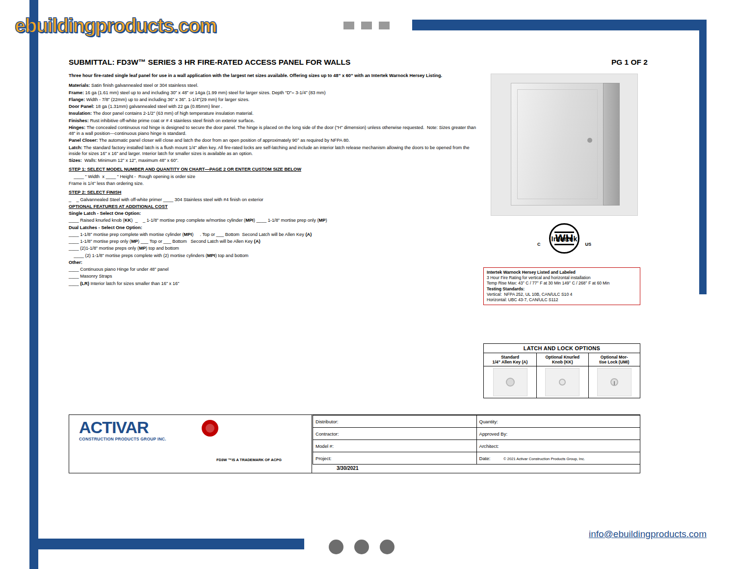ebuildingproducts.com
SUBMITTAL: FD3W™ SERIES 3 HR FIRE-RATED ACCESS PANEL FOR WALLS PG 1 OF 2
Three hour fire-rated single leaf panel for use in a wall application with the largest net sizes available. Offering sizes up to 48” x 60” with an Intertek Warnock Hersey Listing.
Materials: Satin finish galvannealed steel or 304 stainless steel.
Frame: 16 ga (1.61 mm) steel up to and including 30” x 48” or 14ga (1.99 mm) steel for larger sizes. Depth “D”= 3-1/4” (83 mm)
Flange: Width - 7/8” (22mm) up to and including 36” x 36”. 1-1/4”(29 mm) for larger sizes.
Door Panel: 18 ga (1.31mm) galvannealed steel with 22 ga (0.85mm) liner .
Insulation: The door panel contains 2-1/2” (63 mm) of high temperature insulation material.
Finishes: Rust inhibitive off-white prime coat or # 4 stainless steel finish on exterior surface.
Hinges: The concealed continuous rod hinge is designed to secure the door panel. The hinge is placed on the long side of the door (“H” dimension) unless otherwise requested. Note: Sizes greater than 48” in a wall position—continuous piano hinge is standard.
Panel Closer: The automatic panel closer will close and latch the door from an open position of approximately 90° as required by NFPA 80.
Latch: The standard factory installed latch is a flush mount 1/4” allen key. All fire-rated locks are self-latching and include an interior latch release mechanism allowing the doors to be opened from the inside for sizes 16” x 16” and larger. Interior latch for smaller sizes is available as an option.
Sizes: Walls: Minimum 12” x 12”, maximum 48” x 60”.
STEP 1: SELECT MODEL NUMBER AND QUANTITY ON CHART—PAGE 2 OR ENTER CUSTOM SIZE BELOW
____ “ Width x ____ “ Height - Rough opening is order size
Frame is 1/4” less than ordering size.
STEP 2: SELECT FINISH
_ _ Galvannealed Steel with off-white primer ____ 304 Stainless steel with #4 finish on exterior
OPTIONAL FEATURES AT ADDITIONAL COST
Single Latch - Select One Option:
____ Raised knurled knob (KK) _ _ 1-1/8” mortise prep complete w/mortise cylinder (MPI) ____ 1-1/8” mortise prep only (MP)
Dual Latches - Select One Option:
____ 1-1/8” mortise prep complete with mortise cylinder (MPI) . Top or ___ Bottom Second Latch will be Allen Key (A)
____ 1-1/8” mortise prep only (MP) ___ Top or ___ Bottom Second Latch will be Allen Key (A)
____ (2)1-1/8” mortise preps only (MP) top and bottom
____ (2) 1-1/8” mortise preps complete with (2) mortise cylinders (MPI) top and bottom
Other:
____ Continuous piano Hinge for under 48” panel
____ Masonry Straps
____ (LR) Interior latch for sizes smaller than 16” x 16”
WH
CUS
Intertek
Intertek Warnock Hersey Listed and Labeled
3 Hour Fire Rating for vertical and horizontal installation
Temp Rise Max: 43° C / 77° F at 30 Min 149° C / 268° F at 60 Min
Testing Standards:
Vertical: NFPA 252, UL 10B, CAN/ULC S10 4
Horizontal: UBC 43-7, CAN/ULC S112
| LATCH AND LOCK OPTIONS |
| --- |
| Standard 1/4” Allen Key (A) | Optional Knurled Knob (KK) | Optional Mor- tise Lock (UMI) |
ACTIVAR
CONSTRUCTION PRODUCTS GROUP INC.
FD3W ™IS A TRADEMARK OF ACPG
3/30/2021
| Distributor: | Quantity: |
| Contractor: | Approved By: |
| Model #: | Architect: |
| Project: | Date: © 2021 Activar Construction Products Group, Inc. |
855-832-8453
info@ebuildingproducts.com